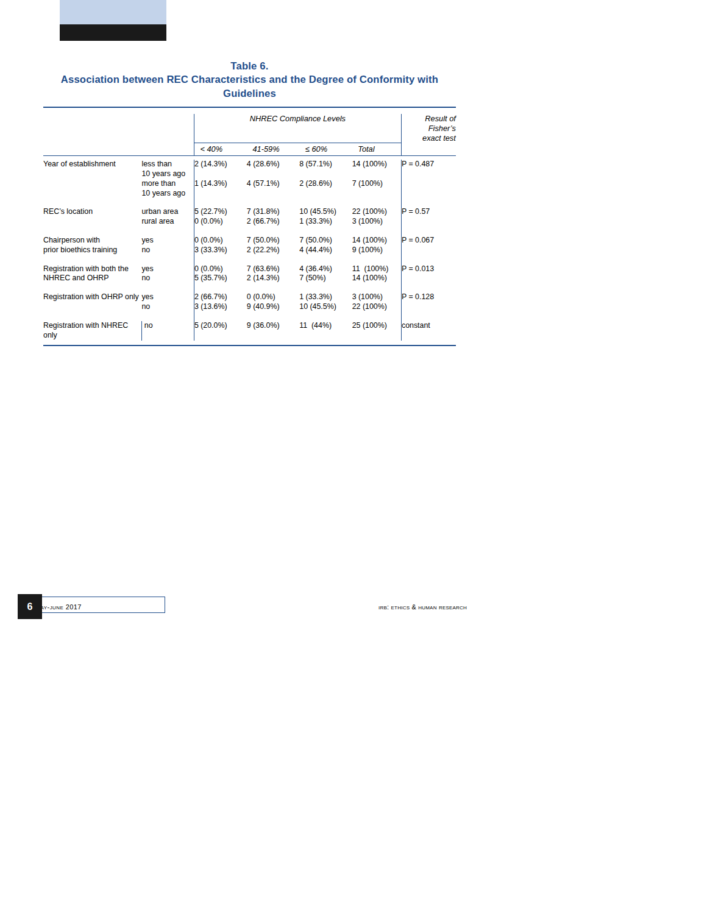Table 6. Association between REC Characteristics and the Degree of Conformity with Guidelines
| | | NHREC Compliance Levels | Result of Fisher’s exact test |
| | | < 40% | 41-59% | ≤ 60% | Total | |
| Year of establishment | less than 10 years ago | 2 (14.3%) | 4 (28.6%) | 8 (57.1%) | 14 (100%) | P = 0.487 |
| | more than 10 years ago | 1 (14.3%) | 4 (57.1%) | 2 (28.6%) | 7 (100%) | |
| REC’s location | urban area | 5 (22.7%) | 7 (31.8%) | 10 (45.5%) | 22 (100%) | P = 0.57 |
| | rural area | 0 (0.0%) | 2 (66.7%) | 1 (33.3%) | 3 (100%) | |
| Chairperson with | yes | 0 (0.0%) | 7 (50.0%) | 7 (50.0%) | 14 (100%) | P = 0.067 |
| prior bioethics training | no | 3 (33.3%) | 2 (22.2%) | 4 (44.4%) | 9 (100%) | |
| Registration with both the | yes | 0 (0.0%) | 7 (63.6%) | 4 (36.4%) | 11 (100%) | P = 0.013 |
| NHREC and OHRP | no | 5 (35.7%) | 2 (14.3%) | 7 (50%) | 14 (100%) | |
| Registration with OHRP only | yes | 2 (66.7%) | 0 (0.0%) | 1 (33.3%) | 3 (100%) | P = 0.128 |
| | no | 3 (13.6%) | 9 (40.9%) | 10 (45.5%) | 22 (100%) | |
| Registration with NHREC only | no | 5 (20.0%) | 9 (36.0%) | 11 (44%) | 25 (100%) | constant |
May-June 2017
IRB: Ethics & Human Research
6